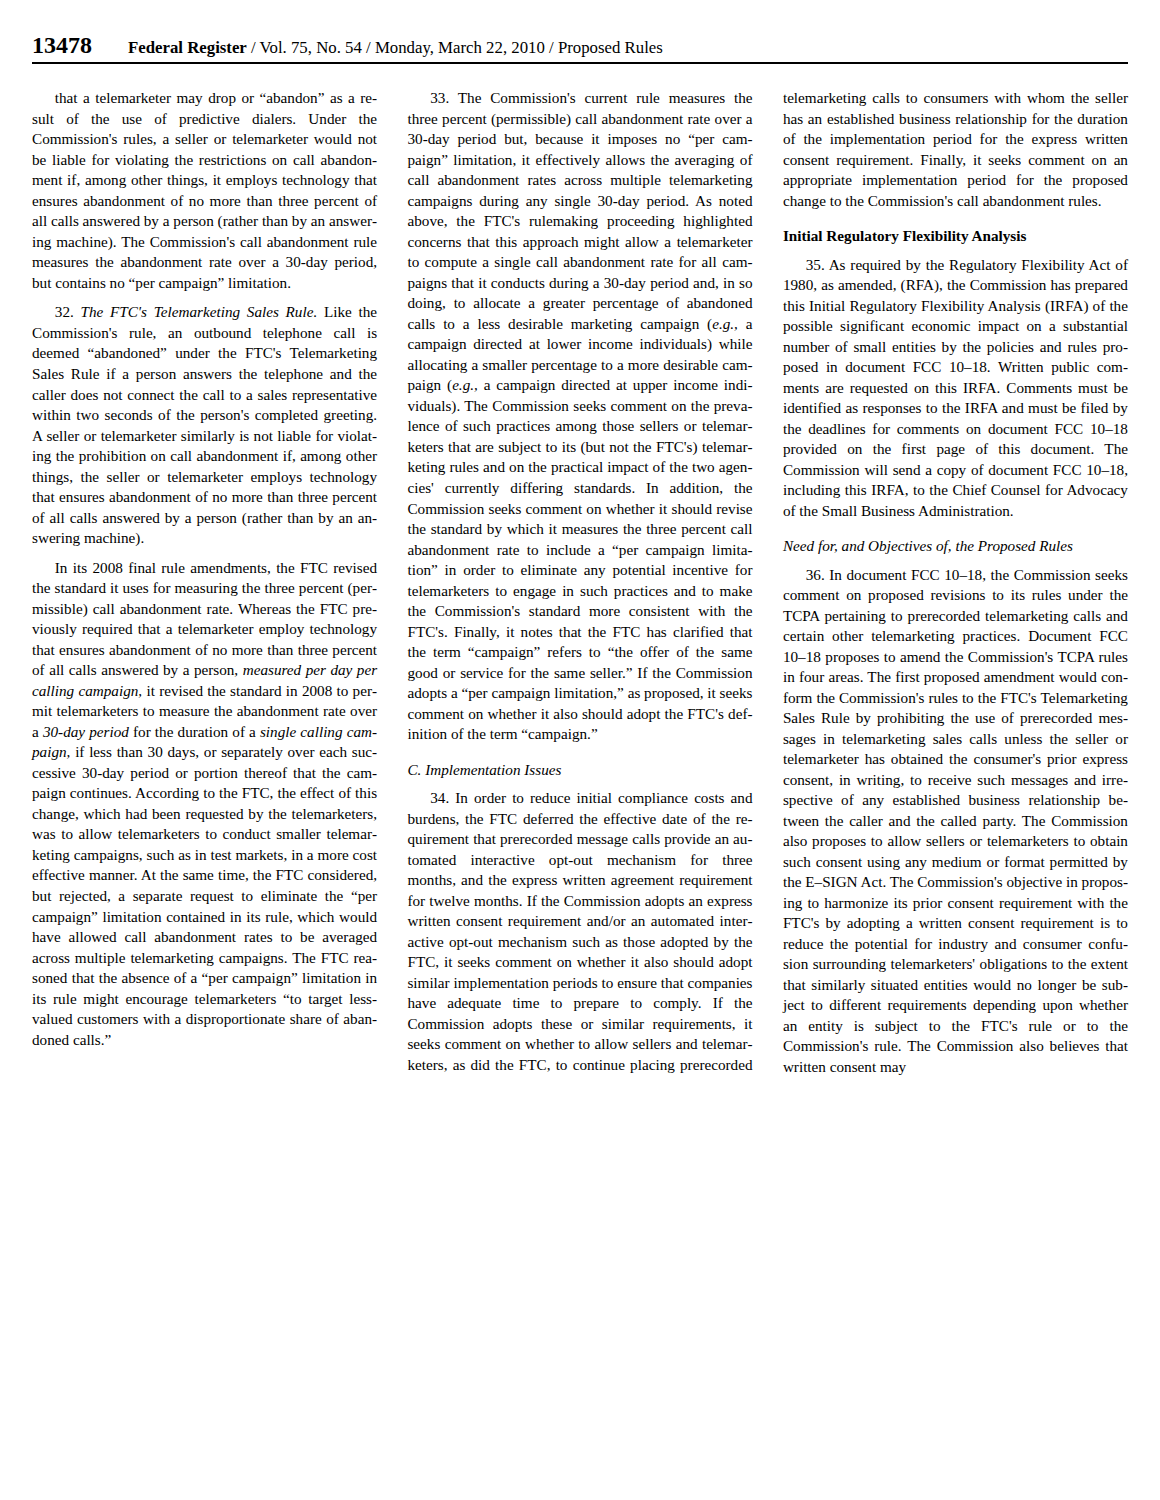13478 Federal Register / Vol. 75, No. 54 / Monday, March 22, 2010 / Proposed Rules
that a telemarketer may drop or “abandon” as a result of the use of predictive dialers. Under the Commission's rules, a seller or telemarketer would not be liable for violating the restrictions on call abandonment if, among other things, it employs technology that ensures abandonment of no more than three percent of all calls answered by a person (rather than by an answering machine). The Commission's call abandonment rule measures the abandonment rate over a 30-day period, but contains no “per campaign” limitation.
32. The FTC's Telemarketing Sales Rule. Like the Commission's rule, an outbound telephone call is deemed “abandoned” under the FTC's Telemarketing Sales Rule if a person answers the telephone and the caller does not connect the call to a sales representative within two seconds of the person's completed greeting. A seller or telemarketer similarly is not liable for violating the prohibition on call abandonment if, among other things, the seller or telemarketer employs technology that ensures abandonment of no more than three percent of all calls answered by a person (rather than by an answering machine).
In its 2008 final rule amendments, the FTC revised the standard it uses for measuring the three percent (permissible) call abandonment rate. Whereas the FTC previously required that a telemarketer employ technology that ensures abandonment of no more than three percent of all calls answered by a person, measured per day per calling campaign, it revised the standard in 2008 to permit telemarketers to measure the abandonment rate over a 30-day period for the duration of a single calling campaign, if less than 30 days, or separately over each successive 30-day period or portion thereof that the campaign continues. According to the FTC, the effect of this change, which had been requested by the telemarketers, was to allow telemarketers to conduct smaller telemarketing campaigns, such as in test markets, in a more cost effective manner. At the same time, the FTC considered, but rejected, a separate request to eliminate the “per campaign” limitation contained in its rule, which would have allowed call abandonment rates to be averaged across multiple telemarketing campaigns. The FTC reasoned that the absence of a “per campaign” limitation in its rule might encourage telemarketers “to target less-valued customers with a disproportionate share of abandoned calls.”
33. The Commission's current rule measures the three percent (permissible) call abandonment rate over a 30-day period but, because it imposes no “per campaign” limitation, it effectively allows the averaging of call abandonment rates across multiple telemarketing campaigns during any single 30-day period. As noted above, the FTC's rulemaking proceeding highlighted concerns that this approach might allow a telemarketer to compute a single call abandonment rate for all campaigns that it conducts during a 30-day period and, in so doing, to allocate a greater percentage of abandoned calls to a less desirable marketing campaign (e.g., a campaign directed at lower income individuals) while allocating a smaller percentage to a more desirable campaign (e.g., a campaign directed at upper income individuals). The Commission seeks comment on the prevalence of such practices among those sellers or telemarketers that are subject to its (but not the FTC's) telemarketing rules and on the practical impact of the two agencies' currently differing standards. In addition, the Commission seeks comment on whether it should revise the standard by which it measures the three percent call abandonment rate to include a “per campaign limitation” in order to eliminate any potential incentive for telemarketers to engage in such practices and to make the Commission's standard more consistent with the FTC's. Finally, it notes that the FTC has clarified that the term “campaign” refers to “the offer of the same good or service for the same seller.” If the Commission adopts a “per campaign limitation,” as proposed, it seeks comment on whether it also should adopt the FTC's definition of the term “campaign.”
C. Implementation Issues
34. In order to reduce initial compliance costs and burdens, the FTC deferred the effective date of the requirement that prerecorded message calls provide an automated interactive opt-out mechanism for three months, and the express written agreement requirement for twelve months. If the Commission adopts an express written consent requirement and/or an automated interactive opt-out mechanism such as those adopted by the FTC, it seeks comment on whether it also should adopt similar implementation periods to ensure that companies have adequate time to prepare to comply. If the Commission adopts these or similar requirements, it seeks comment on whether to allow sellers and telemarketers, as did the FTC, to continue placing prerecorded telemarketing calls to consumers with whom the seller has an established business relationship for the duration of the implementation period for the express written consent requirement. Finally, it seeks comment on an appropriate implementation period for the proposed change to the Commission's call abandonment rules.
Initial Regulatory Flexibility Analysis
35. As required by the Regulatory Flexibility Act of 1980, as amended, (RFA), the Commission has prepared this Initial Regulatory Flexibility Analysis (IRFA) of the possible significant economic impact on a substantial number of small entities by the policies and rules proposed in document FCC 10–18. Written public comments are requested on this IRFA. Comments must be identified as responses to the IRFA and must be filed by the deadlines for comments on document FCC 10–18 provided on the first page of this document. The Commission will send a copy of document FCC 10–18, including this IRFA, to the Chief Counsel for Advocacy of the Small Business Administration.
Need for, and Objectives of, the Proposed Rules
36. In document FCC 10–18, the Commission seeks comment on proposed revisions to its rules under the TCPA pertaining to prerecorded telemarketing calls and certain other telemarketing practices. Document FCC 10–18 proposes to amend the Commission's TCPA rules in four areas. The first proposed amendment would conform the Commission's rules to the FTC's Telemarketing Sales Rule by prohibiting the use of prerecorded messages in telemarketing sales calls unless the seller or telemarketer has obtained the consumer's prior express consent, in writing, to receive such messages and irrespective of any established business relationship between the caller and the called party. The Commission also proposes to allow sellers or telemarketers to obtain such consent using any medium or format permitted by the E–SIGN Act. The Commission's objective in proposing to harmonize its prior consent requirement with the FTC's by adopting a written consent requirement is to reduce the potential for industry and consumer confusion surrounding telemarketers' obligations to the extent that similarly situated entities would no longer be subject to different requirements depending upon whether an entity is subject to the FTC's rule or to the Commission's rule. The Commission also believes that written consent may